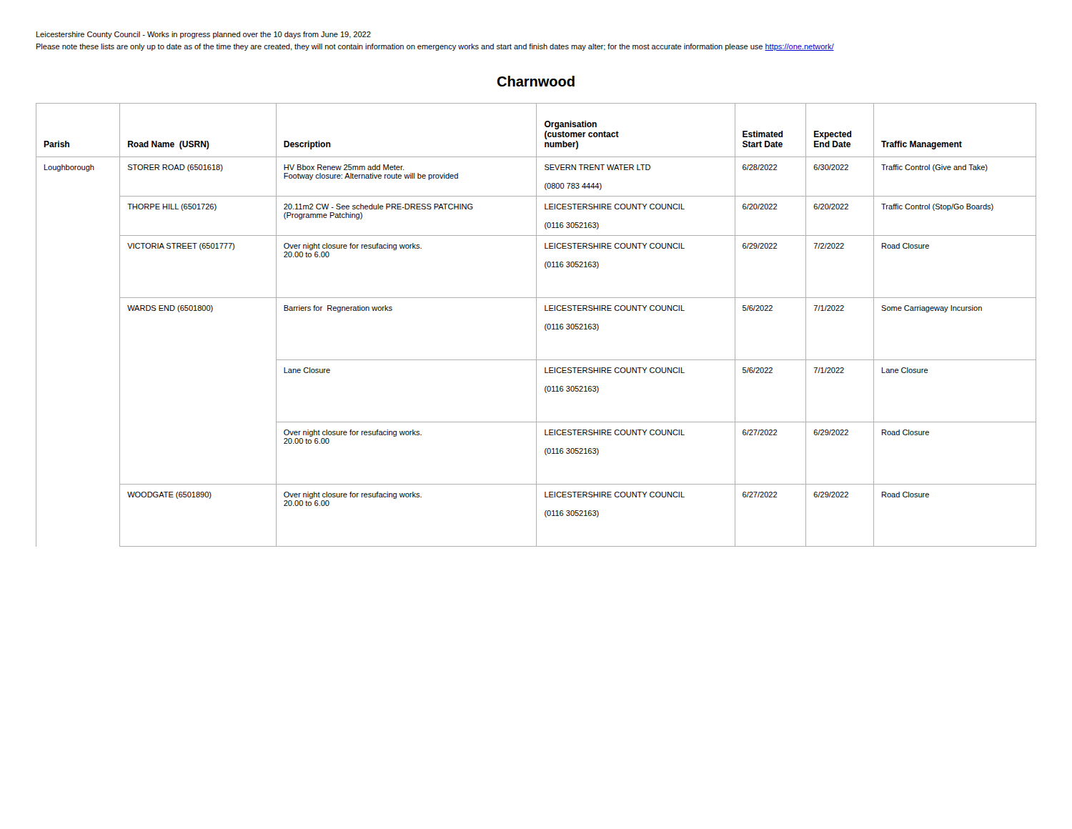Leicestershire County Council - Works in progress planned over the 10 days from June 19, 2022
Please note these lists are only up to date as of the time they are created, they will not contain information on emergency works and start and finish dates may alter; for the most accurate information please use https://one.network/
Charnwood
| Parish | Road Name (USRN) | Description | Organisation (customer contact number) | Estimated Start Date | Expected End Date | Traffic Management |
| --- | --- | --- | --- | --- | --- | --- |
| Loughborough | STORER ROAD (6501618) | HV Bbox Renew 25mm add Meter. Footway closure: Alternative route will be provided | SEVERN TRENT WATER LTD (0800 783 4444) | 6/28/2022 | 6/30/2022 | Traffic Control (Give and Take) |
| THORPE HILL (6501726) | 20.11m2 CW - See schedule PRE-DRESS PATCHING (Programme Patching) | LEICESTERSHIRE COUNTY COUNCIL (0116 3052163) | 6/20/2022 | 6/20/2022 | Traffic Control (Stop/Go Boards) |
| VICTORIA STREET (6501777) | Over night closure for resufacing works. 20.00 to 6.00 | LEICESTERSHIRE COUNTY COUNCIL (0116 3052163) | 6/29/2022 | 7/2/2022 | Road Closure |
| WARDS END (6501800) | Barriers for Regneration works | LEICESTERSHIRE COUNTY COUNCIL (0116 3052163) | 5/6/2022 | 7/1/2022 | Some Carriageway Incursion |
| | Lane Closure | LEICESTERSHIRE COUNTY COUNCIL (0116 3052163) | 5/6/2022 | 7/1/2022 | Lane Closure |
| | Over night closure for resufacing works. 20.00 to 6.00 | LEICESTERSHIRE COUNTY COUNCIL (0116 3052163) | 6/27/2022 | 6/29/2022 | Road Closure |
| WOODGATE (6501890) | Over night closure for resufacing works. 20.00 to 6.00 | LEICESTERSHIRE COUNTY COUNCIL (0116 3052163) | 6/27/2022 | 6/29/2022 | Road Closure |